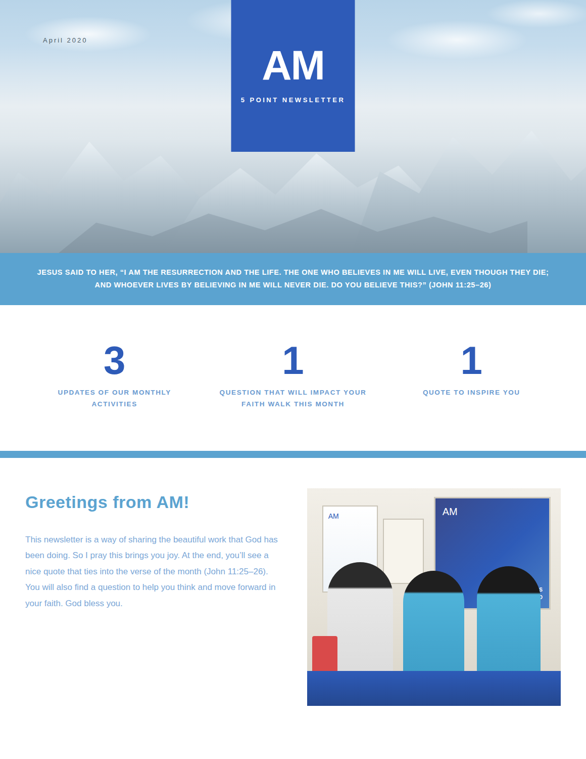April 2020
AM
5 Point Newsletter
Jesus said to her, “I am the resurrection and the life. The one who believes in me will live, even though they die; and whoever lives by believing in me will never die. Do you believe this?” (John 11:25–26)
3
Updates of our monthly activities
1
Question that will impact your faith walk this month
1
Quote to inspire you
Greetings from AM!
This newsletter is a way of sharing the beautiful work that God has been doing. So I pray this brings you joy. At the end, you’ll see a nice quote that ties into the verse of the month (John 11:25–26). You will also find a question to help you think and move forward in your faith. God bless you.